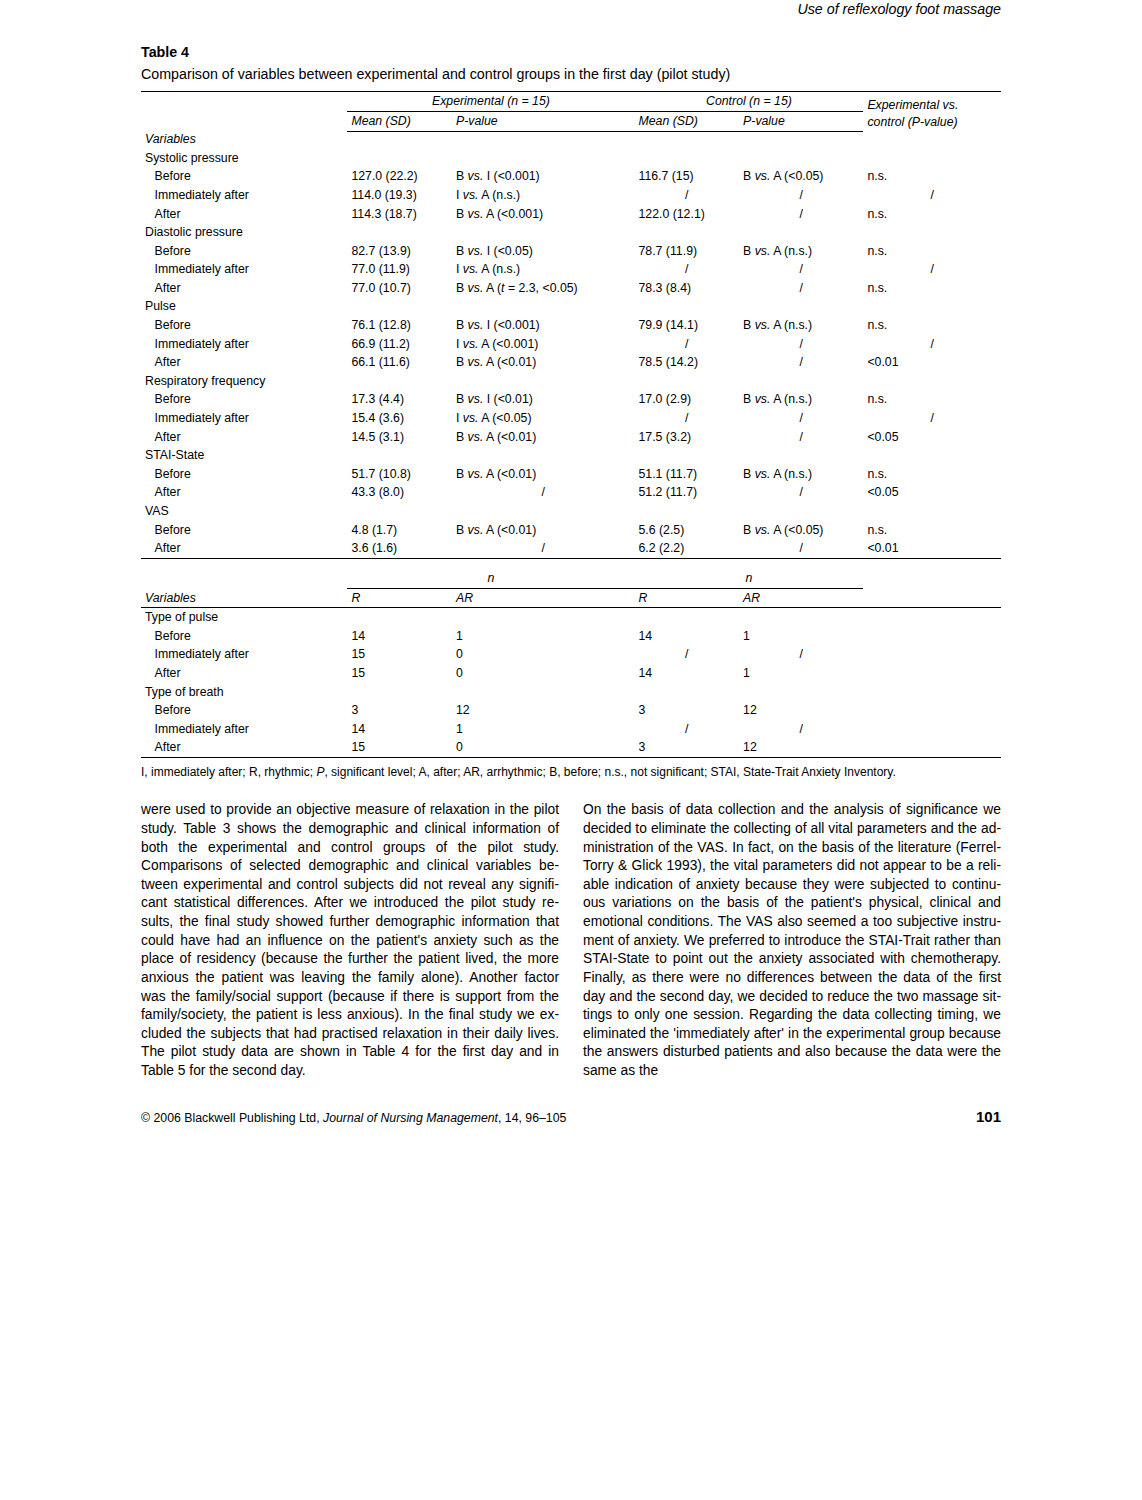Use of reflexology foot massage
Table 4
Comparison of variables between experimental and control groups in the first day (pilot study)
| | Experimental (n = 15) | Control (n = 15) | Experimental vs. control (P-value) |
| --- | --- | --- | --- |
| Mean (SD) | P-value | Mean (SD) | P-value |
| Variables | | | | | |
| Systolic pressure | | | | | |
| Before | 127.0 (22.2) | B vs. I (<0.001) | 116.7 (15) | B vs. A (<0.05) | n.s. |
| Immediately after | 114.0 (19.3) | I vs. A (n.s.) | / | / | / |
| After | 114.3 (18.7) | B vs. A (<0.001) | 122.0 (12.1) | / | n.s. |
| Diastolic pressure | | | | | |
| Before | 82.7 (13.9) | B vs. I (<0.05) | 78.7 (11.9) | B vs. A (n.s.) | n.s. |
| Immediately after | 77.0 (11.9) | I vs. A (n.s.) | / | / | / |
| After | 77.0 (10.7) | B vs. A ( t = 2.3, <0.05) | 78.3 (8.4) | / | n.s. |
| Pulse | | | | | |
| Before | 76.1 (12.8) | B vs. I (<0.001) | 79.9 (14.1) | B vs. A (n.s.) | n.s. |
| Immediately after | 66.9 (11.2) | I vs. A (<0.001) | / | / | / |
| After | 66.1 (11.6) | B vs. A (<0.01) | 78.5 (14.2) | / | <0.01 |
| Respiratory frequency | | | | | |
| Before | 17.3 (4.4) | B vs. I (<0.01) | 17.0 (2.9) | B vs. A (n.s.) | n.s. |
| Immediately after | 15.4 (3.6) | I vs. A (<0.05) | / | / | / |
| After | 14.5 (3.1) | B vs. A (<0.01) | 17.5 (3.2) | / | <0.05 |
| STAI-State | | | | | |
| Before | 51.7 (10.8) | B vs. A (<0.01) | 51.1 (11.7) | B vs. A (n.s.) | n.s. |
| After | 43.3 (8.0) | / | 51.2 (11.7) | / | <0.05 |
| VAS | | | | | |
| Before | 4.8 (1.7) | B vs. A (<0.01) | 5.6 (2.5) | B vs. A (<0.05) | n.s. |
| After | 3.6 (1.6) | / | 6.2 (2.2) | / | <0.01 |
| | n | n | |
| Variables | R | AR | R | AR | |
| Type of pulse | | | | | |
| Before | 14 | 1 | 14 | 1 | |
| Immediately after | 15 | 0 | / | / | |
| After | 15 | 0 | 14 | 1 | |
| Type of breath | | | | | |
| Before | 3 | 12 | 3 | 12 | |
| Immediately after | 14 | 1 | / | / | |
| After | 15 | 0 | 3 | 12 | |
I, immediately after; R, rhythmic; P, significant level; A, after; AR, arrhythmic; B, before; n.s., not significant; STAI, State-Trait Anxiety Inventory.
were used to provide an objective measure of relaxation in the pilot study. Table 3 shows the demographic and clinical information of both the experimental and control groups of the pilot study. Comparisons of selected demographic and clinical variables between experimental and control subjects did not reveal any significant statistical differences. After we introduced the pilot study results, the final study showed further demographic information that could have had an influence on the patient's anxiety such as the place of residency (because the further the patient lived, the more anxious the patient was leaving the family alone). Another factor was the family/social support (because if there is support from the family/society, the patient is less anxious). In the final study we excluded the subjects that had practised relaxation in their daily lives. The pilot study data are shown in Table 4 for the first day and in Table 5 for the second day.
On the basis of data collection and the analysis of significance we decided to eliminate the collecting of all vital parameters and the administration of the VAS. In fact, on the basis of the literature (Ferrel-Torry & Glick 1993), the vital parameters did not appear to be a reliable indication of anxiety because they were subjected to continuous variations on the basis of the patient's physical, clinical and emotional conditions. The VAS also seemed a too subjective instrument of anxiety. We preferred to introduce the STAI-Trait rather than STAI-State to point out the anxiety associated with chemotherapy. Finally, as there were no differences between the data of the first day and the second day, we decided to reduce the two massage sittings to only one session. Regarding the data collecting timing, we eliminated the 'immediately after' in the experimental group because the answers disturbed patients and also because the data were the same as the
© 2006 Blackwell Publishing Ltd, Journal of Nursing Management, 14, 96–105
101